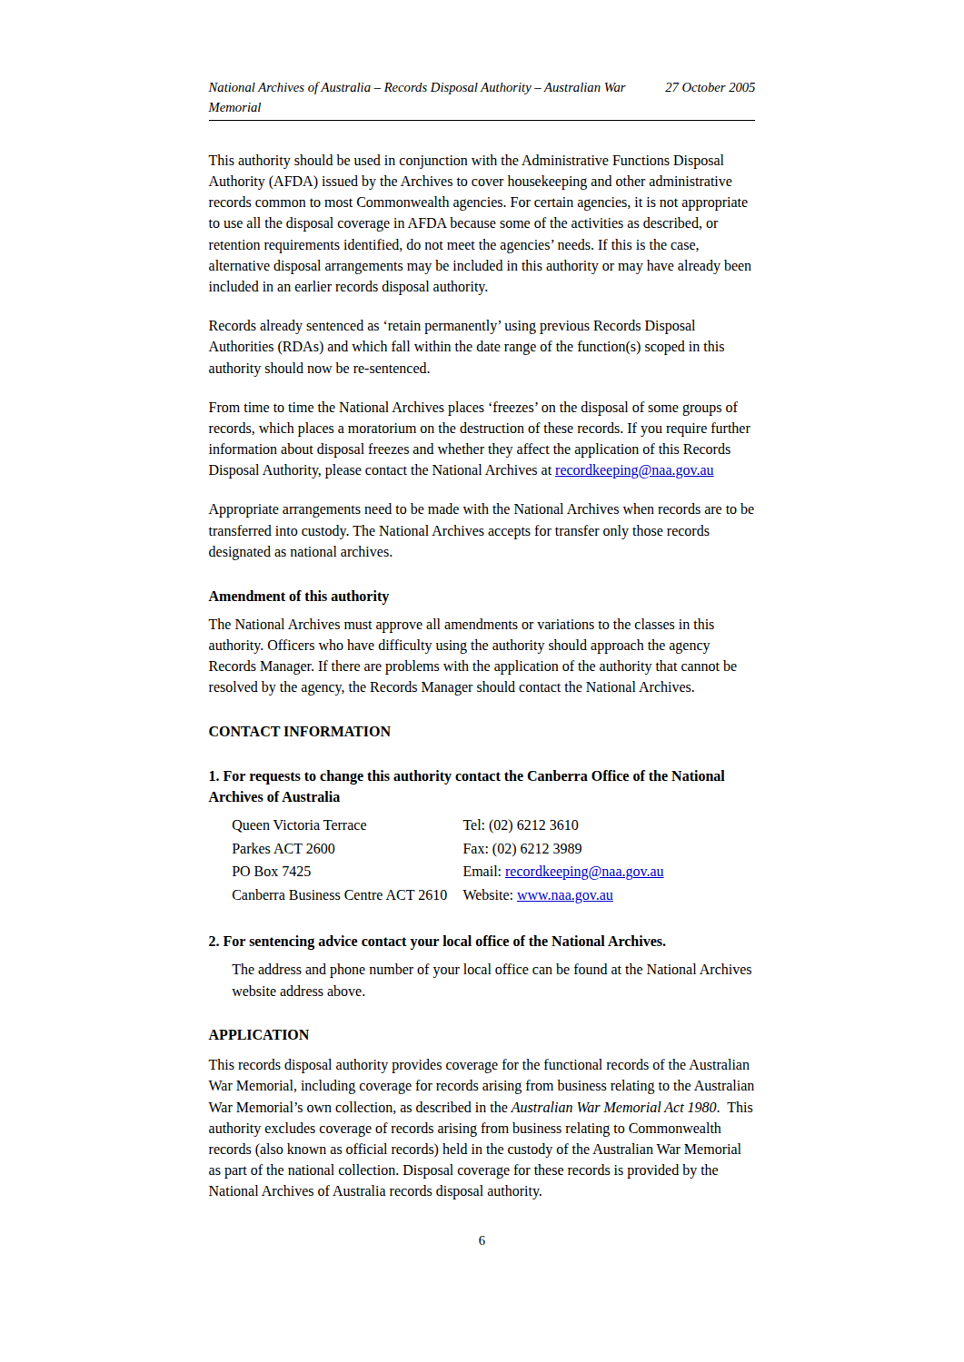National Archives of Australia – Records Disposal Authority – Australian War Memorial
27 October 2005
This authority should be used in conjunction with the Administrative Functions Disposal Authority (AFDA) issued by the Archives to cover housekeeping and other administrative records common to most Commonwealth agencies. For certain agencies, it is not appropriate to use all the disposal coverage in AFDA because some of the activities as described, or retention requirements identified, do not meet the agencies’ needs. If this is the case, alternative disposal arrangements may be included in this authority or may have already been included in an earlier records disposal authority.
Records already sentenced as ‘retain permanently’ using previous Records Disposal Authorities (RDAs) and which fall within the date range of the function(s) scoped in this authority should now be re-sentenced.
From time to time the National Archives places ‘freezes’ on the disposal of some groups of records, which places a moratorium on the destruction of these records. If you require further information about disposal freezes and whether they affect the application of this Records Disposal Authority, please contact the National Archives at recordkeeping@naa.gov.au
Appropriate arrangements need to be made with the National Archives when records are to be transferred into custody. The National Archives accepts for transfer only those records designated as national archives.
Amendment of this authority
The National Archives must approve all amendments or variations to the classes in this authority. Officers who have difficulty using the authority should approach the agency Records Manager. If there are problems with the application of the authority that cannot be resolved by the agency, the Records Manager should contact the National Archives.
CONTACT INFORMATION
1. For requests to change this authority contact the Canberra Office of the National Archives of Australia
| Queen Victoria Terrace | Tel: (02) 6212 3610 |
| Parkes ACT 2600 | Fax: (02) 6212 3989 |
| PO Box 7425 | Email: recordkeeping@naa.gov.au |
| Canberra Business Centre ACT 2610 | Website: www.naa.gov.au |
2. For sentencing advice contact your local office of the National Archives.
The address and phone number of your local office can be found at the National Archives website address above.
APPLICATION
This records disposal authority provides coverage for the functional records of the Australian War Memorial, including coverage for records arising from business relating to the Australian War Memorial’s own collection, as described in the Australian War Memorial Act 1980. This authority excludes coverage of records arising from business relating to Commonwealth records (also known as official records) held in the custody of the Australian War Memorial as part of the national collection. Disposal coverage for these records is provided by the National Archives of Australia records disposal authority.
6